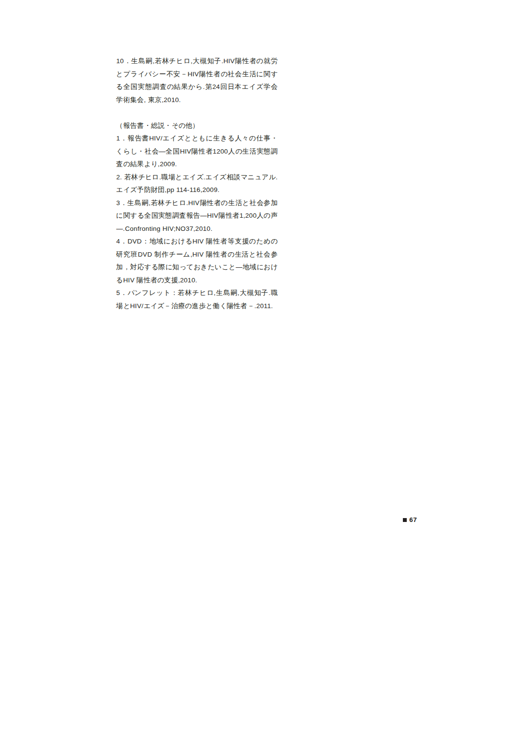10．生島嗣,若林チヒロ,大槻知子.HIV陽性者の就労とプライバシー不安－HIV陽性者の社会生活に関する全国実態調査の結果から.第24回日本エイズ学会学術集会, 東京,2010.
（報告書・総説・その他）
1．報告書HIV/エイズとともに生きる人々の仕事・くらし・社会―全国HIV陽性者1200人の生活実態調査の結果より,2009.
2. 若林チヒロ.職場とエイズ.エイズ相談マニュアル.エイズ予防財団,pp 114-116,2009.
3．生島嗣,若林チヒロ.HIV陽性者の生活と社会参加に関する全国実態調査報告―HIV陽性者1,200人の声―.Confronting HIV;NO37,2010.
4．DVD：地域におけるHIV 陽性者等支援のための研究班DVD 制作チーム,HIV 陽性者の生活と社会参加，対応する際に知っておきたいこと―地域におけるHIV 陽性者の支援,2010.
5．パンフレット：若林チヒロ,生島嗣,大槻知子.職場とHIV/エイズ－治療の進歩と働く陽性者－.2011.
67